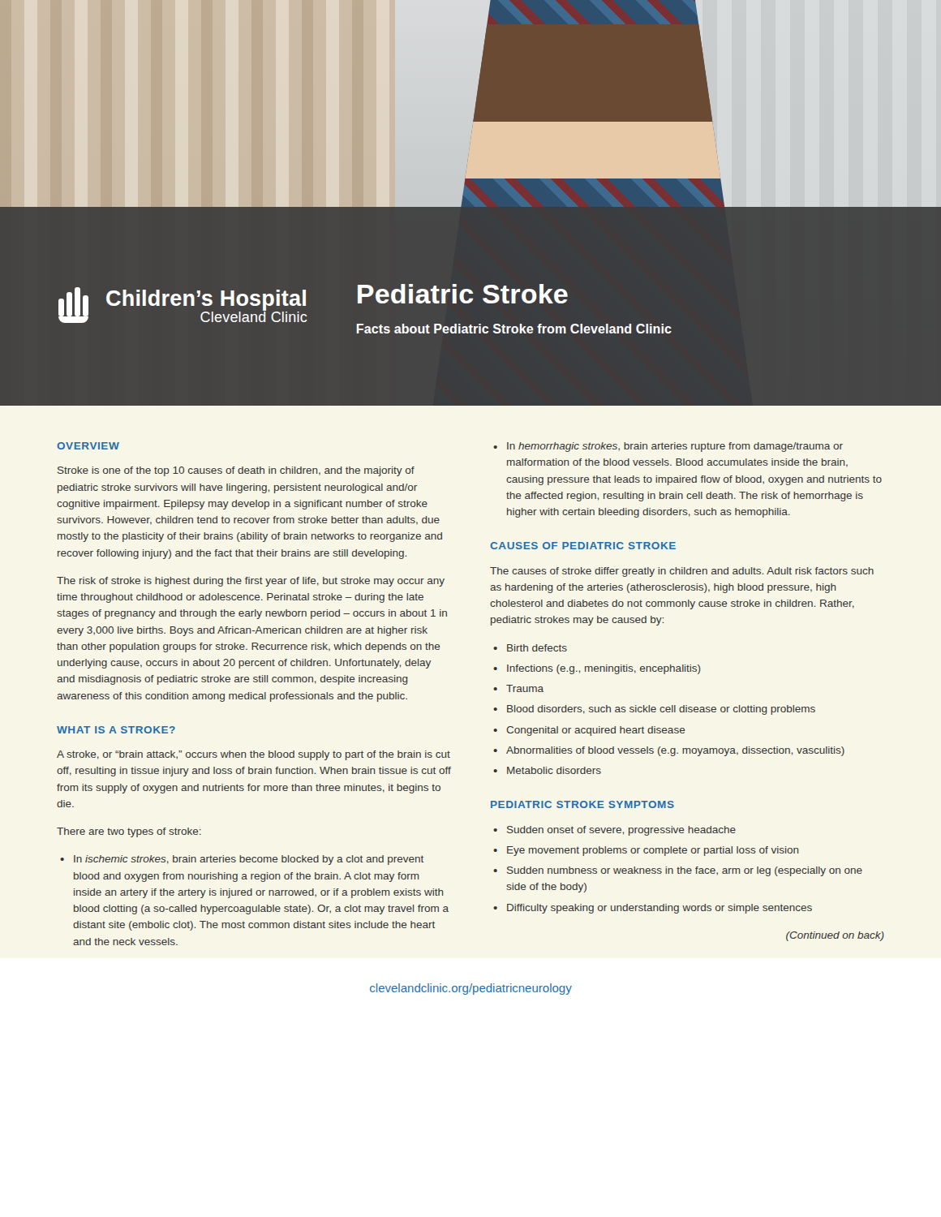Children’s Hospital
Cleveland Clinic
Pediatric Stroke
Facts about Pediatric Stroke from Cleveland Clinic
Overview
Stroke is one of the top 10 causes of death in children, and the majority of pediatric stroke survivors will have lingering, persistent neurological and/or cognitive impairment. Epilepsy may develop in a significant number of stroke survivors. However, children tend to recover from stroke better than adults, due mostly to the plasticity of their brains (ability of brain networks to reorganize and recover following injury) and the fact that their brains are still developing.
The risk of stroke is highest during the first year of life, but stroke may occur any time throughout childhood or adolescence. Perinatal stroke – during the late stages of pregnancy and through the early newborn period – occurs in about 1 in every 3,000 live births. Boys and African-American children are at higher risk than other population groups for stroke. Recurrence risk, which depends on the underlying cause, occurs in about 20 percent of children. Unfortunately, delay and misdiagnosis of pediatric stroke are still common, despite increasing awareness of this condition among medical professionals and the public.
What is a stroke?
A stroke, or “brain attack,” occurs when the blood supply to part of the brain is cut off, resulting in tissue injury and loss of brain function. When brain tissue is cut off from its supply of oxygen and nutrients for more than three minutes, it begins to die.
There are two types of stroke:
In ischemic strokes, brain arteries become blocked by a clot and prevent blood and oxygen from nourishing a region of the brain. A clot may form inside an artery if the artery is injured or narrowed, or if a problem exists with blood clotting (a so-called hypercoagulable state). Or, a clot may travel from a distant site (embolic clot). The most common distant sites include the heart and the neck vessels.
In hemorrhagic strokes, brain arteries rupture from damage/trauma or malformation of the blood vessels. Blood accumulates inside the brain, causing pressure that leads to impaired flow of blood, oxygen and nutrients to the affected region, resulting in brain cell death. The risk of hemorrhage is higher with certain bleeding disorders, such as hemophilia.
Causes of pediatric stroke
The causes of stroke differ greatly in children and adults. Adult risk factors such as hardening of the arteries (atherosclerosis), high blood pressure, high cholesterol and diabetes do not commonly cause stroke in children. Rather, pediatric strokes may be caused by:
Birth defects
Infections (e.g., meningitis, encephalitis)
Trauma
Blood disorders, such as sickle cell disease or clotting problems
Congenital or acquired heart disease
Abnormalities of blood vessels (e.g. moyamoya, dissection, vasculitis)
Metabolic disorders
Pediatric stroke symptoms
Sudden onset of severe, progressive headache
Eye movement problems or complete or partial loss of vision
Sudden numbness or weakness in the face, arm or leg (especially on one side of the body)
Difficulty speaking or understanding words or simple sentences
(Continued on back)
clevelandclinic.org/pediatricneurology